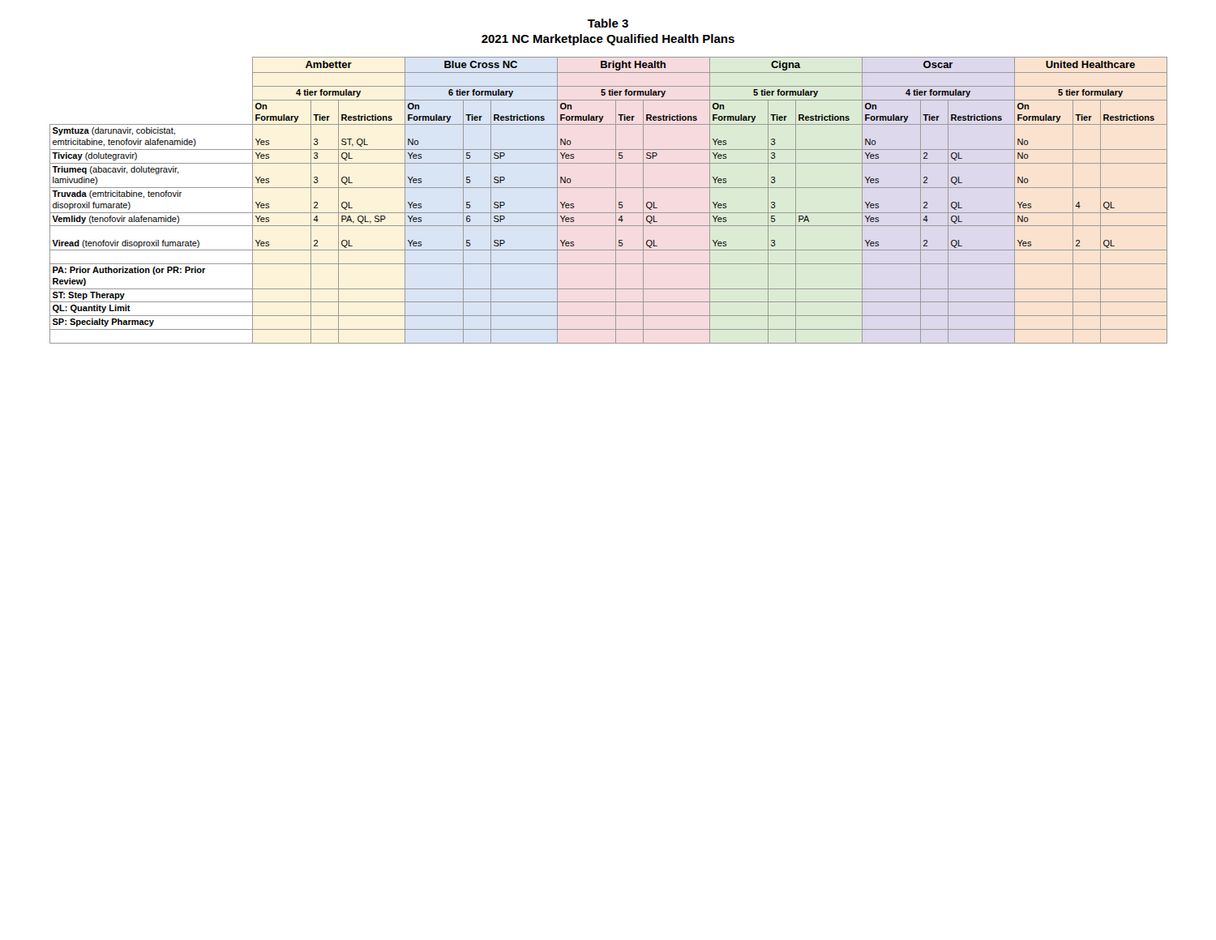Table 3
2021 NC Marketplace Qualified Health Plans
| | Ambetter | Blue Cross NC | Bright Health | Cigna | Oscar | United Healthcare |
| | 4 tier formulary | 6 tier formulary | 5 tier formulary | 5 tier formulary | 4 tier formulary | 5 tier formulary |
| | On Formulary | Tier | Restrictions | On Formulary | Tier | Restrictions | On Formulary | Tier | Restrictions | On Formulary | Tier | Restrictions | On Formulary | Tier | Restrictions | On Formulary | Tier | Restrictions |
| Symtuza (darunavir, cobicistat, emtricitabine, tenofovir alafenamide) | Yes | 3 | ST, QL | No | | | No | | | Yes | 3 | | No | | | No | | |
| Tivicay (dolutegravir) | Yes | 3 | QL | Yes | 5 | SP | Yes | 5 | SP | Yes | 3 | | Yes | 2 | QL | No | | |
| Triumeq (abacavir, dolutegravir, lamivudine) | Yes | 3 | QL | Yes | 5 | SP | No | | | Yes | 3 | | Yes | 2 | QL | No | | |
| Truvada (emtricitabine, tenofovir disoproxil fumarate) | Yes | 2 | QL | Yes | 5 | SP | Yes | 5 | QL | Yes | 3 | | Yes | 2 | QL | Yes | 4 | QL |
| Vemlidy (tenofovir alafenamide) | Yes | 4 | PA, QL, SP | Yes | 6 | SP | Yes | 4 | QL | Yes | 5 | PA | Yes | 4 | QL | No | | |
| Viread (tenofovir disoproxil fumarate) | Yes | 2 | QL | Yes | 5 | SP | Yes | 5 | QL | Yes | 3 | | Yes | 2 | QL | Yes | 2 | QL |
| PA: Prior Authorization (or PR: Prior Review) | | | | | | | | | | | | | | | | | | |
| ST: Step Therapy | | | | | | | | | | | | | | | | | | |
| QL: Quantity Limit | | | | | | | | | | | | | | | | | | |
| SP: Specialty Pharmacy | | | | | | | | | | | | | | | | | | |